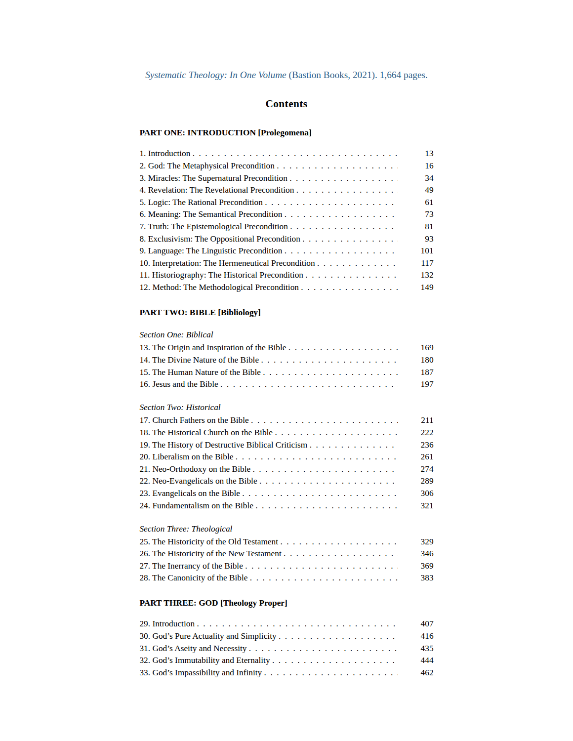Systematic Theology: In One Volume (Bastion Books, 2021). 1,664 pages.
Contents
PART ONE: INTRODUCTION [Prolegomena]
| 1. Introduction . . . . . . . . . . . . . . . . . . . . . . . . . . . . . . . . . . . . . . . . . . . . . . . | 13 |
| 2. God: The Metaphysical Precondition . . . . . . . . . . . . . . . . . . . . . . . . . . . . . | 16 |
| 3. Miracles: The Supernatural Precondition . . . . . . . . . . . . . . . . . . . . . . . . . | 34 |
| 4. Revelation: The Revelational Precondition . . . . . . . . . . . . . . . . . . . . . . . . | 49 |
| 5. Logic: The Rational Precondition . . . . . . . . . . . . . . . . . . . . . . . . . . . . . . . | 61 |
| 6. Meaning: The Semantical Precondition . . . . . . . . . . . . . . . . . . . . . . . . . . . | 73 |
| 7. Truth: The Epistemological Precondition . . . . . . . . . . . . . . . . . . . . . . . . . | 81 |
| 8. Exclusivism: The Oppositional Precondition . . . . . . . . . . . . . . . . . . . . . . | 93 |
| 9. Language: The Linguistic Precondition . . . . . . . . . . . . . . . . . . . . . . . . . . . | 101 |
| 10. Interpretation: The Hermeneutical Precondition . . . . . . . . . . . . . . . . . . . | 117 |
| 11. Historiography: The Historical Precondition . . . . . . . . . . . . . . . . . . . . . . | 132 |
| 12. Method: The Methodological Precondition . . . . . . . . . . . . . . . . . . . . . . . | 149 |
PART TWO: BIBLE [Bibliology]
Section One: Biblical
| 13. The Origin and Inspiration of the Bible . . . . . . . . . . . . . . . . . . . . . . . . . . | 169 |
| 14. The Divine Nature of the Bible . . . . . . . . . . . . . . . . . . . . . . . . . . . . . . . . | 180 |
| 15. The Human Nature of the Bible . . . . . . . . . . . . . . . . . . . . . . . . . . . . . . . | 187 |
| 16. Jesus and the Bible . . . . . . . . . . . . . . . . . . . . . . . . . . . . . . . . . . . . . . . . . | 197 |
Section Two: Historical
| 17. Church Fathers on the Bible . . . . . . . . . . . . . . . . . . . . . . . . . . . . . . . . . . | 211 |
| 18. The Historical Church on the Bible . . . . . . . . . . . . . . . . . . . . . . . . . . . . . | 222 |
| 19. The History of Destructive Biblical Criticism . . . . . . . . . . . . . . . . . . . . . | 236 |
| 20. Liberalism on the Bible . . . . . . . . . . . . . . . . . . . . . . . . . . . . . . . . . . . . . . | 261 |
| 21. Neo-Orthodoxy on the Bible . . . . . . . . . . . . . . . . . . . . . . . . . . . . . . . . . . | 274 |
| 22. Neo-Evangelicals on the Bible . . . . . . . . . . . . . . . . . . . . . . . . . . . . . . . . | 289 |
| 23. Evangelicals on the Bible . . . . . . . . . . . . . . . . . . . . . . . . . . . . . . . . . . . . . | 306 |
| 24. Fundamentalism on the Bible . . . . . . . . . . . . . . . . . . . . . . . . . . . . . . . . . | 321 |
Section Three: Theological
| 25. The Historicity of the Old Testament . . . . . . . . . . . . . . . . . . . . . . . . . . . . | 329 |
| 26. The Historicity of the New Testament . . . . . . . . . . . . . . . . . . . . . . . . . . . | 346 |
| 27. The Inerrancy of the Bible . . . . . . . . . . . . . . . . . . . . . . . . . . . . . . . . . . . . | 369 |
| 28. The Canonicity of the Bible . . . . . . . . . . . . . . . . . . . . . . . . . . . . . . . . . . . | 383 |
PART THREE: GOD [Theology Proper]
| 29. Introduction . . . . . . . . . . . . . . . . . . . . . . . . . . . . . . . . . . . . . . . . . . . . . . . | 407 |
| 30. God’s Pure Actuality and Simplicity . . . . . . . . . . . . . . . . . . . . . . . . . . . . | 416 |
| 31. God’s Aseity and Necessity . . . . . . . . . . . . . . . . . . . . . . . . . . . . . . . . . . . | 435 |
| 32. God’s Immutability and Eternality . . . . . . . . . . . . . . . . . . . . . . . . . . . . . . | 444 |
| 33. God’s Impassibility and Infinity . . . . . . . . . . . . . . . . . . . . . . . . . . . . . . . | 462 |